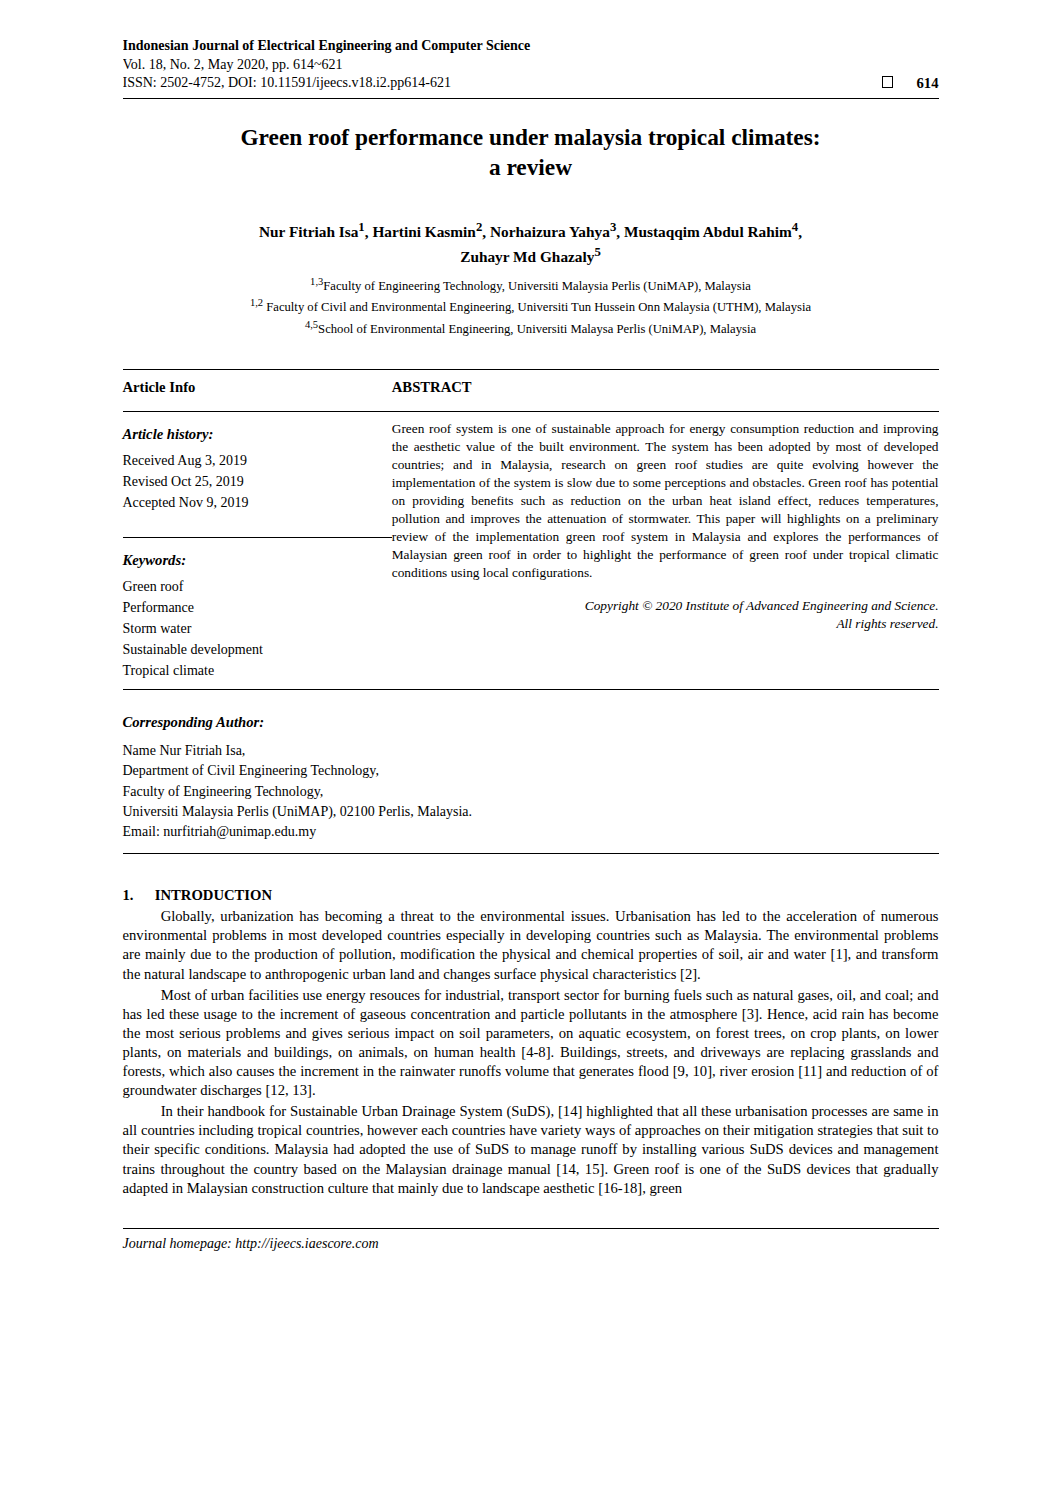Indonesian Journal of Electrical Engineering and Computer Science
Vol. 18, No. 2, May 2020, pp. 614~621
ISSN: 2502-4752, DOI: 10.11591/ijeecs.v18.i2.pp614-621
614
Green roof performance under malaysia tropical climates:
a review
Nur Fitriah Isa1, Hartini Kasmin2, Norhaizura Yahya3, Mustaqqim Abdul Rahim4,
Zuhayr Md Ghazaly5
1,3Faculty of Engineering Technology, Universiti Malaysia Perlis (UniMAP), Malaysia
1,2 Faculty of Civil and Environmental Engineering, Universiti Tun Hussein Onn Malaysia (UTHM), Malaysia
4,5School of Environmental Engineering, Universiti Malaysa Perlis (UniMAP), Malaysia
| Article Info | ABSTRACT |
| Article history: Received Aug 3, 2019 Revised Oct 25, 2019 Accepted Nov 9, 2019 | Green roof system is one of sustainable approach for energy consumption reduction and improving the aesthetic value of the built environment. The system has been adopted by most of developed countries; and in Malaysia, research on green roof studies are quite evolving however the implementation of the system is slow due to some perceptions and obstacles. Green roof has potential on providing benefits such as reduction on the urban heat island effect, reduces temperatures, pollution and improves the attenuation of stormwater. This paper will highlights on a preliminary review of the implementation green roof system in Malaysia and explores the performances of Malaysian green roof in order to highlight the performance of green roof under tropical climatic conditions using local configurations. Copyright © 2020 Institute of Advanced Engineering and Science. All rights reserved. |
| Keywords: Green roof Performance Storm water Sustainable development Tropical climate |
Corresponding Author:
Name Nur Fitriah Isa,
Department of Civil Engineering Technology,
Faculty of Engineering Technology,
Universiti Malaysia Perlis (UniMAP), 02100 Perlis, Malaysia.
Email: nurfitriah@unimap.edu.my
1. INTRODUCTION
Globally, urbanization has becoming a threat to the environmental issues. Urbanisation has led to the acceleration of numerous environmental problems in most developed countries especially in developing countries such as Malaysia. The environmental problems are mainly due to the production of pollution, modification the physical and chemical properties of soil, air and water [1], and transform the natural landscape to anthropogenic urban land and changes surface physical characteristics [2].
Most of urban facilities use energy resouces for industrial, transport sector for burning fuels such as natural gases, oil, and coal; and has led these usage to the increment of gaseous concentration and particle pollutants in the atmosphere [3]. Hence, acid rain has become the most serious problems and gives serious impact on soil parameters, on aquatic ecosystem, on forest trees, on crop plants, on lower plants, on materials and buildings, on animals, on human health [4-8]. Buildings, streets, and driveways are replacing grasslands and forests, which also causes the increment in the rainwater runoffs volume that generates flood [9, 10], river erosion [11] and reduction of of groundwater discharges [12, 13].
In their handbook for Sustainable Urban Drainage System (SuDS), [14] highlighted that all these urbanisation processes are same in all countries including tropical countries, however each countries have variety ways of approaches on their mitigation strategies that suit to their specific conditions. Malaysia had adopted the use of SuDS to manage runoff by installing various SuDS devices and management trains throughout the country based on the Malaysian drainage manual [14, 15]. Green roof is one of the SuDS devices that gradually adapted in Malaysian construction culture that mainly due to landscape aesthetic [16-18], green
Journal homepage: http://ijeecs.iaescore.com